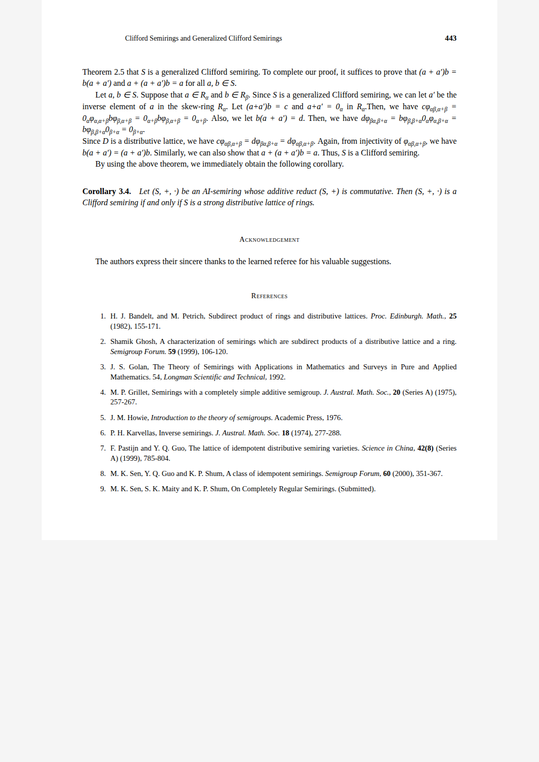Clifford Semirings and Generalized Clifford Semirings 443
Theorem 2.5 that S is a generalized Clifford semiring. To complete our proof, it suffices to prove that (a + a′)b = b(a + a′) and a + (a + a′)b = a for all a, b ∈ S.
Let a, b ∈ S. Suppose that a ∈ Rα and b ∈ Rβ. Since S is a generalized Clifford semiring, we can let a′ be the inverse element of a in the skew-ring Rα. Let (a+a′)b = c and a+a′ = 0α in Rα.Then, we have cφαβ,α+β = 0αφα,α+βbφβ,α+β = 0α+βbφβ,α+β = 0α+β. Also, we let b(a + a′) = d. Then, we have dφβα,β+α = bφβ,β+α0αφα,β+α = bφβ,β+α0β+α = 0β+α.
Since D is a distributive lattice, we have cφαβ,α+β = dφβα,β+α = dφαβ,α+β. Again, from injectivity of φαβ,α+β, we have b(a + a′) = (a + a′)b. Similarly, we can also show that a + (a + a′)b = a. Thus, S is a Clifford semiring.
By using the above theorem, we immediately obtain the following corollary.
Corollary 3.4. Let (S, +, ·) be an AI-semiring whose additive reduct (S, +) is commutative. Then (S, +, ·) is a Clifford semiring if and only if S is a strong distributive lattice of rings.
Acknowledgement
The authors express their sincere thanks to the learned referee for his valuable suggestions.
References
H. J. Bandelt, and M. Petrich, Subdirect product of rings and distributive lattices. Proc. Edinburgh. Math., 25 (1982), 155-171.
Shamik Ghosh, A characterization of semirings which are subdirect products of a distributive lattice and a ring. Semigroup Forum. 59 (1999), 106-120.
J. S. Golan, The Theory of Semirings with Applications in Mathematics and Surveys in Pure and Applied Mathematics. 54, Longman Scientific and Technical, 1992.
M. P. Grillet, Semirings with a completely simple additive semigroup. J. Austral. Math. Soc., 20 (Series A) (1975), 257-267.
J. M. Howie, Introduction to the theory of semigroups. Academic Press, 1976.
P. H. Karvellas, Inverse semirings. J. Austral. Math. Soc. 18 (1974), 277-288.
F. Pastijn and Y. Q. Guo, The lattice of idempotent distributive semiring varieties. Science in China, 42(8) (Series A) (1999), 785-804.
M. K. Sen, Y. Q. Guo and K. P. Shum, A class of idempotent semirings. Semigroup Forum, 60 (2000), 351-367.
M. K. Sen, S. K. Maity and K. P. Shum, On Completely Regular Semirings. (Submitted).